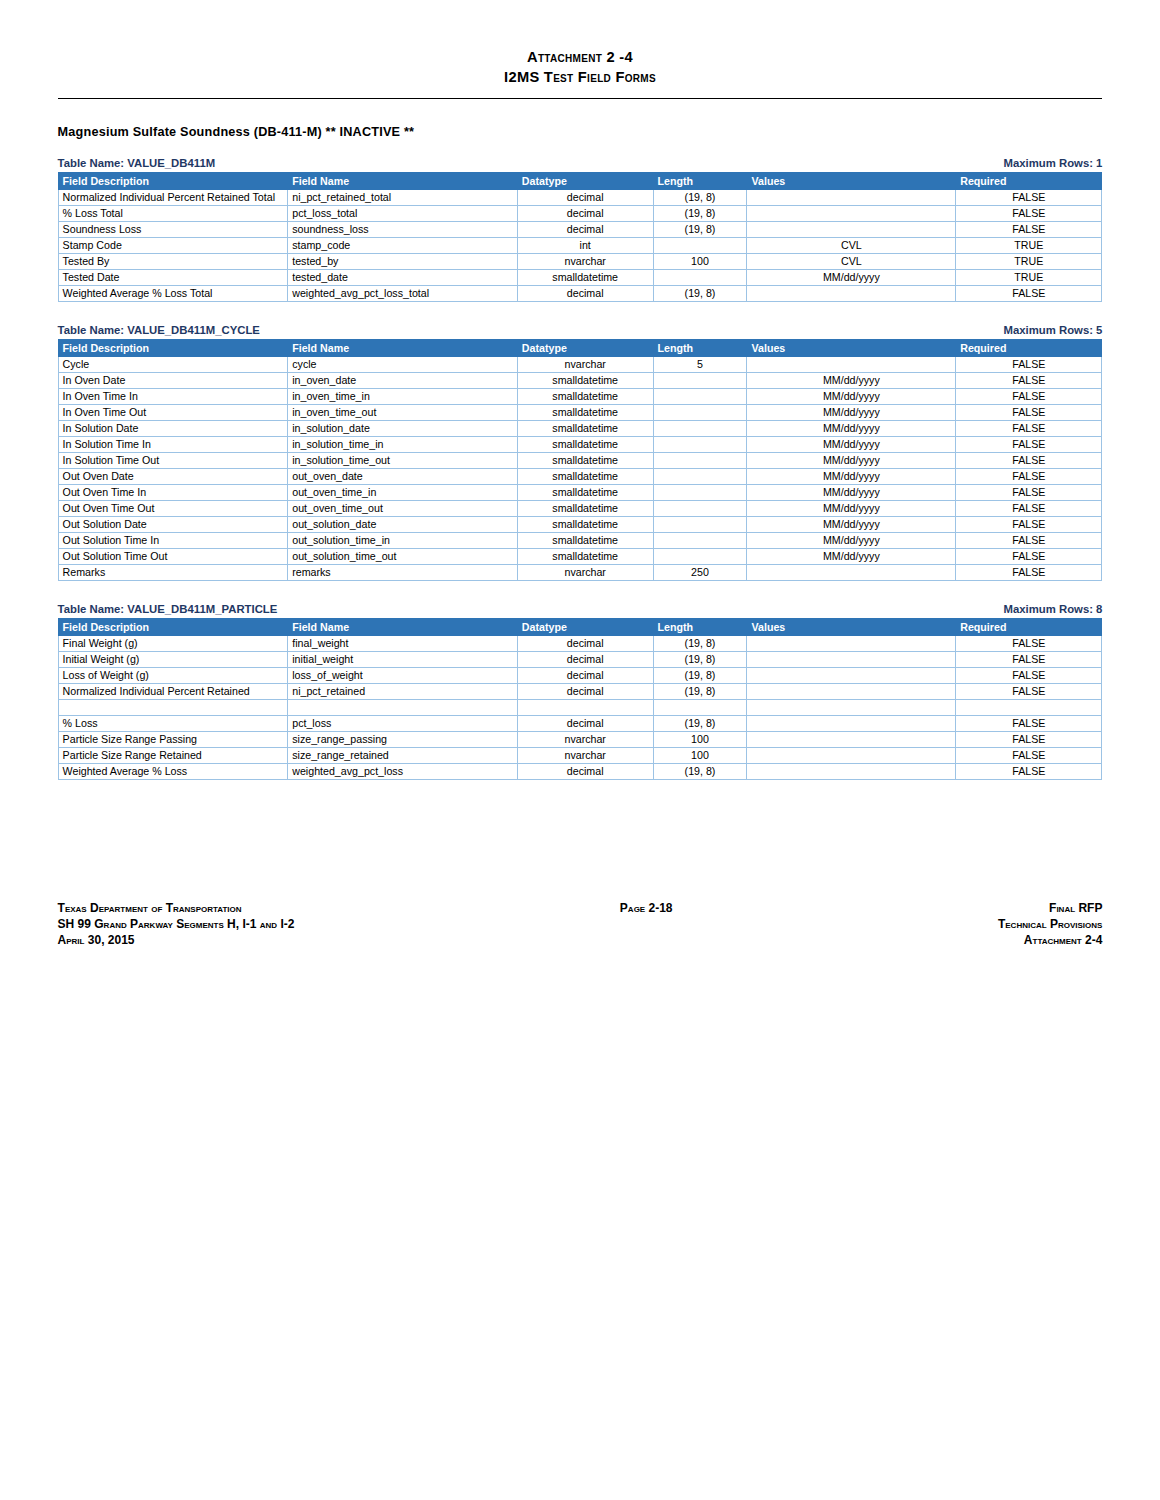Attachment 2 -4
I2MS Test Field Forms
Magnesium Sulfate Soundness (DB-411-M) ** INACTIVE **
Table Name: VALUE_DB411M Maximum Rows: 1
| Field Description | Field Name | Datatype | Length | Values | Required |
| --- | --- | --- | --- | --- | --- |
| Normalized Individual Percent Retained Total | ni_pct_retained_total | decimal | (19, 8) | | FALSE |
| % Loss Total | pct_loss_total | decimal | (19, 8) | | FALSE |
| Soundness Loss | soundness_loss | decimal | (19, 8) | | FALSE |
| Stamp Code | stamp_code | int | | CVL | TRUE |
| Tested By | tested_by | nvarchar | 100 | CVL | TRUE |
| Tested Date | tested_date | smalldatetime | | MM/dd/yyyy | TRUE |
| Weighted Average % Loss Total | weighted_avg_pct_loss_total | decimal | (19, 8) | | FALSE |
Table Name: VALUE_DB411M_CYCLE Maximum Rows: 5
| Field Description | Field Name | Datatype | Length | Values | Required |
| --- | --- | --- | --- | --- | --- |
| Cycle | cycle | nvarchar | 5 | | FALSE |
| In Oven Date | in_oven_date | smalldatetime | | MM/dd/yyyy | FALSE |
| In Oven Time In | in_oven_time_in | smalldatetime | | MM/dd/yyyy | FALSE |
| In Oven Time Out | in_oven_time_out | smalldatetime | | MM/dd/yyyy | FALSE |
| In Solution Date | in_solution_date | smalldatetime | | MM/dd/yyyy | FALSE |
| In Solution Time In | in_solution_time_in | smalldatetime | | MM/dd/yyyy | FALSE |
| In Solution Time Out | in_solution_time_out | smalldatetime | | MM/dd/yyyy | FALSE |
| Out Oven Date | out_oven_date | smalldatetime | | MM/dd/yyyy | FALSE |
| Out Oven Time In | out_oven_time_in | smalldatetime | | MM/dd/yyyy | FALSE |
| Out Oven Time Out | out_oven_time_out | smalldatetime | | MM/dd/yyyy | FALSE |
| Out Solution Date | out_solution_date | smalldatetime | | MM/dd/yyyy | FALSE |
| Out Solution Time In | out_solution_time_in | smalldatetime | | MM/dd/yyyy | FALSE |
| Out Solution Time Out | out_solution_time_out | smalldatetime | | MM/dd/yyyy | FALSE |
| Remarks | remarks | nvarchar | 250 | | FALSE |
Table Name: VALUE_DB411M_PARTICLE Maximum Rows: 8
| Field Description | Field Name | Datatype | Length | Values | Required |
| --- | --- | --- | --- | --- | --- |
| Final Weight (g) | final_weight | decimal | (19, 8) | | FALSE |
| Initial Weight (g) | initial_weight | decimal | (19, 8) | | FALSE |
| Loss of Weight (g) | loss_of_weight | decimal | (19, 8) | | FALSE |
| Normalized Individual Percent Retained | ni_pct_retained | decimal | (19, 8) | | FALSE |
| % Loss | pct_loss | decimal | (19, 8) | | FALSE |
| Particle Size Range Passing | size_range_passing | nvarchar | 100 | | FALSE |
| Particle Size Range Retained | size_range_retained | nvarchar | 100 | | FALSE |
| Weighted Average % Loss | weighted_avg_pct_loss | decimal | (19, 8) | | FALSE |
Texas Department of Transportation
SH 99 Grand Parkway Segments H, I-1 and I-2
April 30, 2015
Page 2-18
Final RFP
Technical Provisions
Attachment 2-4